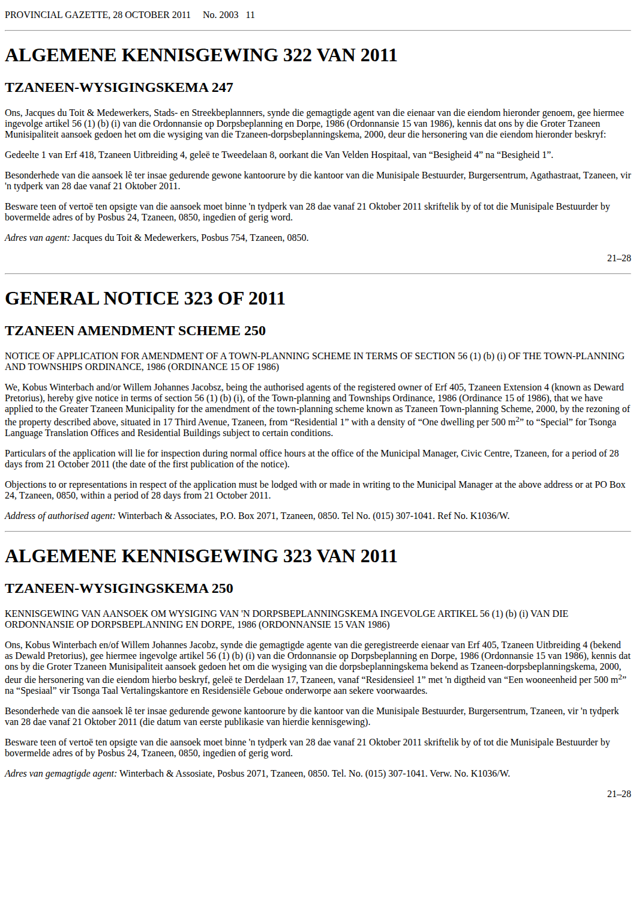PROVINCIAL GAZETTE, 28 OCTOBER 2011 No. 2003 11
ALGEMENE KENNISGEWING 322 VAN 2011
TZANEEN-WYSIGINGSKEMA 247
Ons, Jacques du Toit & Medewerkers, Stads- en Streekbeplannners, synde die gemagtigde agent van die eienaar van die eiendom hieronder genoem, gee hiermee ingevolge artikel 56 (1) (b) (i) van die Ordonnansie op Dorpsbeplanning en Dorpe, 1986 (Ordonnansie 15 van 1986), kennis dat ons by die Groter Tzaneen Munisipaliteit aansoek gedoen het om die wysiging van die Tzaneen-dorpsbeplanningskema, 2000, deur die hersonering van die eiendom hieronder beskryf:
Gedeelte 1 van Erf 418, Tzaneen Uitbreiding 4, geleë te Tweedelaan 8, oorkant die Van Velden Hospitaal, van “Besigheid 4” na “Besigheid 1”.
Besonderhede van die aansoek lê ter insae gedurende gewone kantoorure by die kantoor van die Munisipale Bestuurder, Burgersentrum, Agathastraat, Tzaneen, vir 'n tydperk van 28 dae vanaf 21 Oktober 2011.
Besware teen of vertoë ten opsigte van die aansoek moet binne 'n tydperk van 28 dae vanaf 21 Oktober 2011 skriftelik by of tot die Munisipale Bestuurder by bovermelde adres of by Posbus 24, Tzaneen, 0850, ingedien of gerig word.
Adres van agent: Jacques du Toit & Medewerkers, Posbus 754, Tzaneen, 0850.
21–28
GENERAL NOTICE 323 OF 2011
TZANEEN AMENDMENT SCHEME 250
NOTICE OF APPLICATION FOR AMENDMENT OF A TOWN-PLANNING SCHEME IN TERMS OF SECTION 56 (1) (b) (i) OF THE TOWN-PLANNING AND TOWNSHIPS ORDINANCE, 1986 (ORDINANCE 15 OF 1986)
We, Kobus Winterbach and/or Willem Johannes Jacobsz, being the authorised agents of the registered owner of Erf 405, Tzaneen Extension 4 (known as Deward Pretorius), hereby give notice in terms of section 56 (1) (b) (i), of the Town-planning and Townships Ordinance, 1986 (Ordinance 15 of 1986), that we have applied to the Greater Tzaneen Municipality for the amendment of the town-planning scheme known as Tzaneen Town-planning Scheme, 2000, by the rezoning of the property described above, situated in 17 Third Avenue, Tzaneen, from “Residential 1” with a density of “One dwelling per 500 m2” to “Special” for Tsonga Language Translation Offices and Residential Buildings subject to certain conditions.
Particulars of the application will lie for inspection during normal office hours at the office of the Municipal Manager, Civic Centre, Tzaneen, for a period of 28 days from 21 October 2011 (the date of the first publication of the notice).
Objections to or representations in respect of the application must be lodged with or made in writing to the Municipal Manager at the above address or at PO Box 24, Tzaneen, 0850, within a period of 28 days from 21 October 2011.
Address of authorised agent: Winterbach & Associates, P.O. Box 2071, Tzaneen, 0850. Tel No. (015) 307-1041. Ref No. K1036/W.
ALGEMENE KENNISGEWING 323 VAN 2011
TZANEEN-WYSIGINGSKEMA 250
KENNISGEWING VAN AANSOEK OM WYSIGING VAN 'N DORPSBEPLANNINGSKEMA INGEVOLGE ARTIKEL 56 (1) (b) (i) VAN DIE ORDONNANSIE OP DORPSBEPLANNING EN DORPE, 1986 (ORDONNANSIE 15 VAN 1986)
Ons, Kobus Winterbach en/of Willem Johannes Jacobz, synde die gemagtigde agente van die geregistreerde eienaar van Erf 405, Tzaneen Uitbreiding 4 (bekend as Dewald Pretorius), gee hiermee ingevolge artikel 56 (1) (b) (i) van die Ordonnansie op Dorpsbeplanning en Dorpe, 1986 (Ordonnansie 15 van 1986), kennis dat ons by die Groter Tzaneen Munisipaliteit aansoek gedoen het om die wysiging van die dorpsbeplanningskema bekend as Tzaneen-dorpsbeplanningskema, 2000, deur die hersonering van die eiendom hierbo beskryf, geleë te Derdelaan 17, Tzaneen, vanaf “Residensieel 1” met 'n digtheid van “Een wooneenheid per 500 m2” na “Spesiaal” vir Tsonga Taal Vertalingskantore en Residensiële Geboue onderworpe aan sekere voorwaardes.
Besonderhede van die aansoek lê ter insae gedurende gewone kantoorure by die kantoor van die Munisipale Bestuurder, Burgersentrum, Tzaneen, vir 'n tydperk van 28 dae vanaf 21 Oktober 2011 (die datum van eerste publikasie van hierdie kennisgewing).
Besware teen of vertoë ten opsigte van die aansoek moet binne 'n tydperk van 28 dae vanaf 21 Oktober 2011 skriftelik by of tot die Munisipale Bestuurder by bovermelde adres of by Posbus 24, Tzaneen, 0850, ingedien of gerig word.
Adres van gemagtigde agent: Winterbach & Assosiate, Posbus 2071, Tzaneen, 0850. Tel. No. (015) 307-1041. Verw. No. K1036/W.
21–28